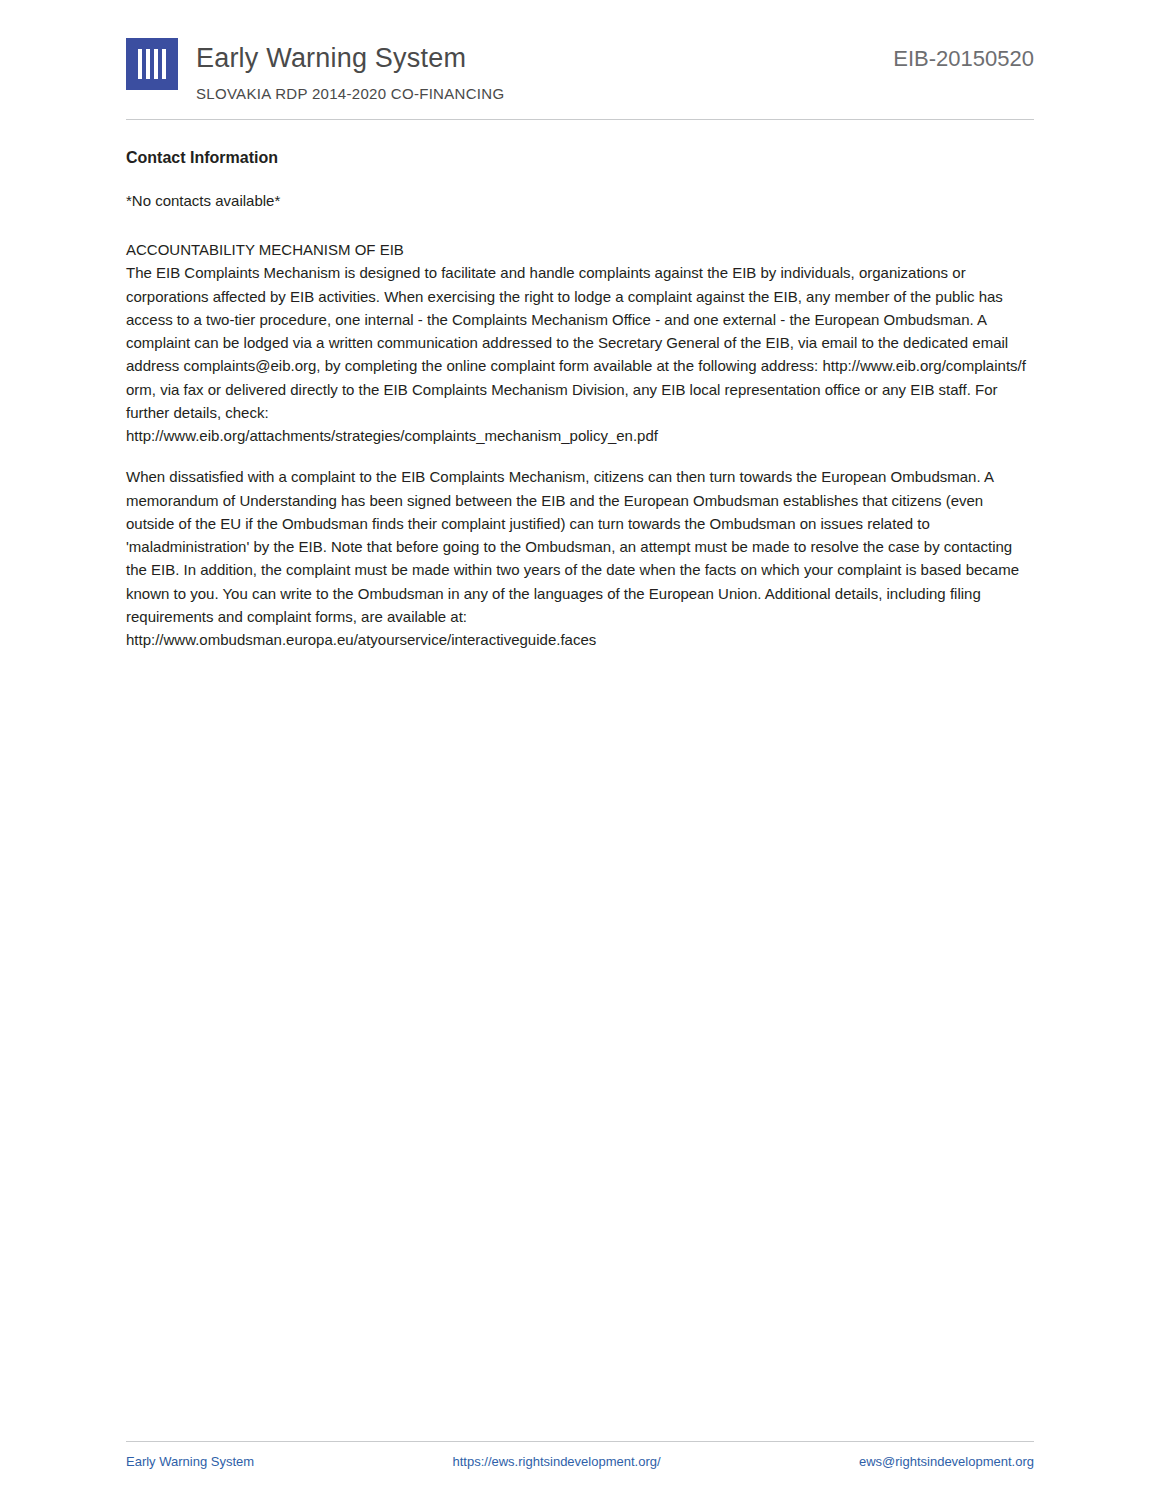Early Warning System
SLOVAKIA RDP 2014-2020 CO-FINANCING
EIB-20150520
Contact Information
*No contacts available*
ACCOUNTABILITY MECHANISM OF EIB
The EIB Complaints Mechanism is designed to facilitate and handle complaints against the EIB by individuals, organizations or corporations affected by EIB activities. When exercising the right to lodge a complaint against the EIB, any member of the public has access to a two-tier procedure, one internal - the Complaints Mechanism Office - and one external - the European Ombudsman. A complaint can be lodged via a written communication addressed to the Secretary General of the EIB, via email to the dedicated email address complaints@eib.org, by completing the online complaint form available at the following address: http://www.eib.org/complaints/form, via fax or delivered directly to the EIB Complaints Mechanism Division, any EIB local representation office or any EIB staff. For further details, check:
http://www.eib.org/attachments/strategies/complaints_mechanism_policy_en.pdf
When dissatisfied with a complaint to the EIB Complaints Mechanism, citizens can then turn towards the European Ombudsman. A memorandum of Understanding has been signed between the EIB and the European Ombudsman establishes that citizens (even outside of the EU if the Ombudsman finds their complaint justified) can turn towards the Ombudsman on issues related to 'maladministration' by the EIB. Note that before going to the Ombudsman, an attempt must be made to resolve the case by contacting the EIB. In addition, the complaint must be made within two years of the date when the facts on which your complaint is based became known to you. You can write to the Ombudsman in any of the languages of the European Union. Additional details, including filing requirements and complaint forms, are available at:
http://www.ombudsman.europa.eu/atyourservice/interactiveguide.faces
Early Warning System
https://ews.rightsindevelopment.org/
ews@rightsindevelopment.org